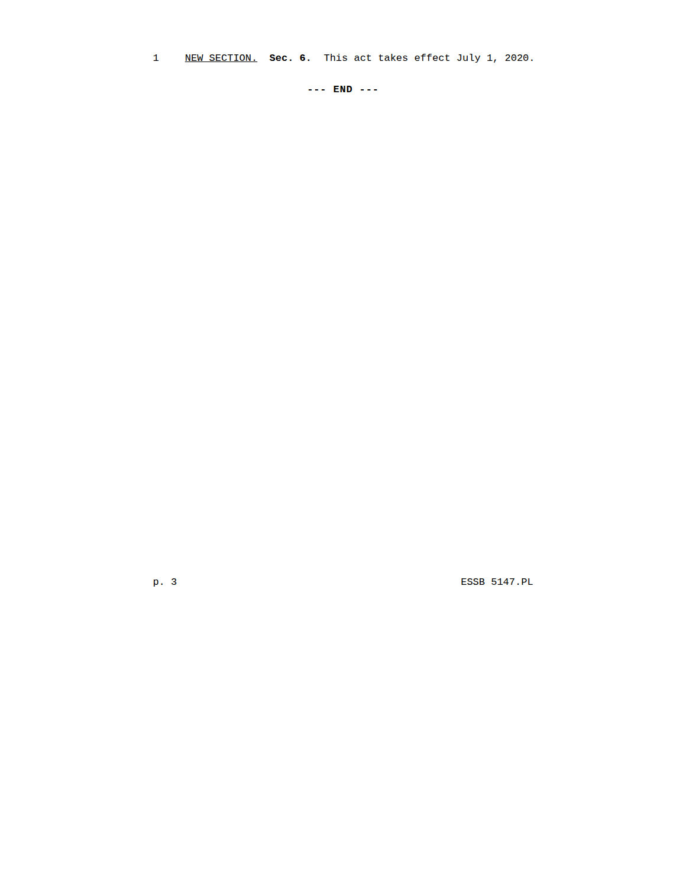1 NEW SECTION. Sec. 6. This act takes effect July 1, 2020.
--- END ---
p. 3 ESSB 5147.PL